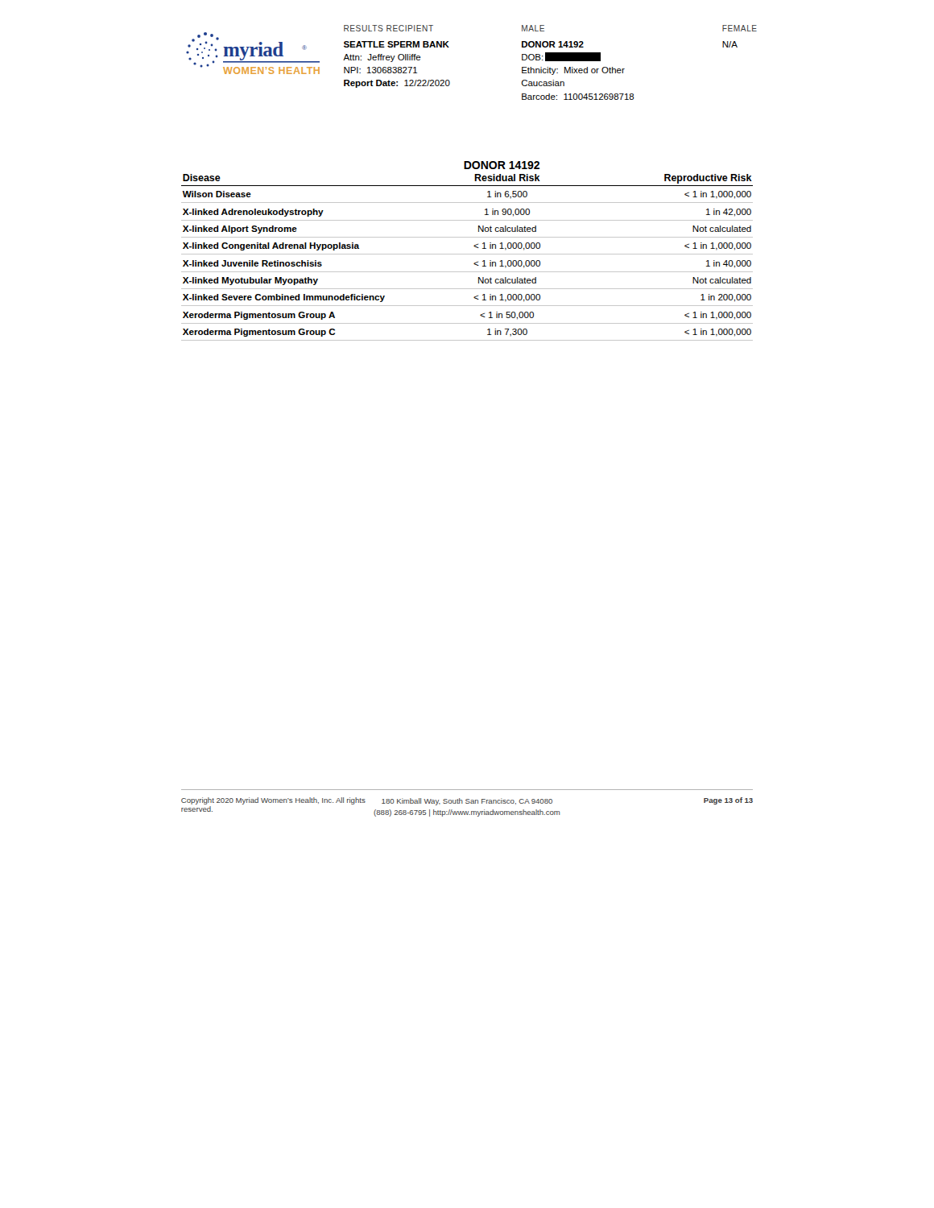myriad ® WOMEN’S HEALTH
RESULTS RECIPIENT
SEATTLE SPERM BANK
Attn: Jeffrey Olliffe
NPI: 1306838271
Report Date: 12/22/2020
MALE
DONOR 14192
DOB:
Ethnicity: Mixed or Other
Caucasian
Barcode: 11004512698718
FEMALE
N/A
DONOR 14192
| Disease | Residual Risk | Reproductive Risk |
| --- | --- | --- |
| Wilson Disease | 1 in 6,500 | < 1 in 1,000,000 |
| X-linked Adrenoleukodystrophy | 1 in 90,000 | 1 in 42,000 |
| X-linked Alport Syndrome | Not calculated | Not calculated |
| X-linked Congenital Adrenal Hypoplasia | < 1 in 1,000,000 | < 1 in 1,000,000 |
| X-linked Juvenile Retinoschisis | < 1 in 1,000,000 | 1 in 40,000 |
| X-linked Myotubular Myopathy | Not calculated | Not calculated |
| X-linked Severe Combined Immunodeficiency | < 1 in 1,000,000 | 1 in 200,000 |
| Xeroderma Pigmentosum Group A | < 1 in 50,000 | < 1 in 1,000,000 |
| Xeroderma Pigmentosum Group C | 1 in 7,300 | < 1 in 1,000,000 |
Copyright 2020 Myriad Women’s Health, Inc. All rights reserved.
180 Kimball Way, South San Francisco, CA 94080
(888) 268-6795 | http://www.myriadwomenshealth.com
Page 13 of 13